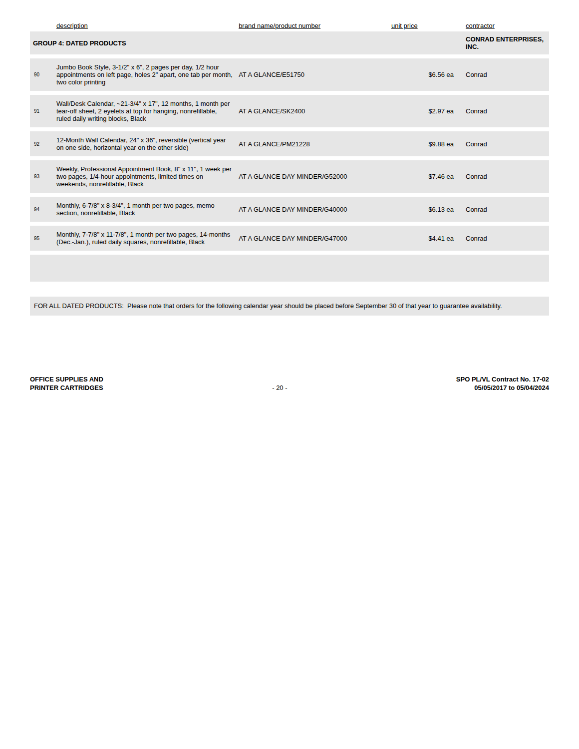| | description | brand name/product number | unit price | contractor |
| --- | --- | --- | --- | --- |
| GROUP 4: DATED PRODUCTS | | | CONRAD ENTERPRISES, INC. |
| 90 | Jumbo Book Style, 3-1/2" x 6", 2 pages per day, 1/2 hour appointments on left page, holes 2" apart, one tab per month, two color printing | AT A GLANCE/E51750 | $6.56 ea | Conrad |
| 91 | Wall/Desk Calendar, ~21-3/4" x 17", 12 months, 1 month per tear-off sheet, 2 eyelets at top for hanging, nonrefillable, ruled daily writing blocks, Black | AT A GLANCE/SK2400 | $2.97 ea | Conrad |
| 92 | 12-Month Wall Calendar, 24" x 36", reversible (vertical year on one side, horizontal year on the other side) | AT A GLANCE/PM21228 | $9.88 ea | Conrad |
| 93 | Weekly, Professional Appointment Book, 8" x 11", 1 week per two pages, 1/4-hour appointments, limited times on weekends, nonrefillable, Black | AT A GLANCE DAY MINDER/G52000 | $7.46 ea | Conrad |
| 94 | Monthly, 6-7/8" x 8-3/4", 1 month per two pages, memo section, nonrefillable, Black | AT A GLANCE DAY MINDER/G40000 | $6.13 ea | Conrad |
| 95 | Monthly, 7-7/8" x 11-7/8", 1 month per two pages, 14-months (Dec.-Jan.), ruled daily squares, nonrefillable, Black | AT A GLANCE DAY MINDER/G47000 | $4.41 ea | Conrad |
FOR ALL DATED PRODUCTS: Please note that orders for the following calendar year should be placed before September 30 of that year to guarantee availability.
OFFICE SUPPLIES AND
PRINTER CARTRIDGES
- 20 -
SPO PL/VL Contract No. 17-02
05/05/2017 to 05/04/2024